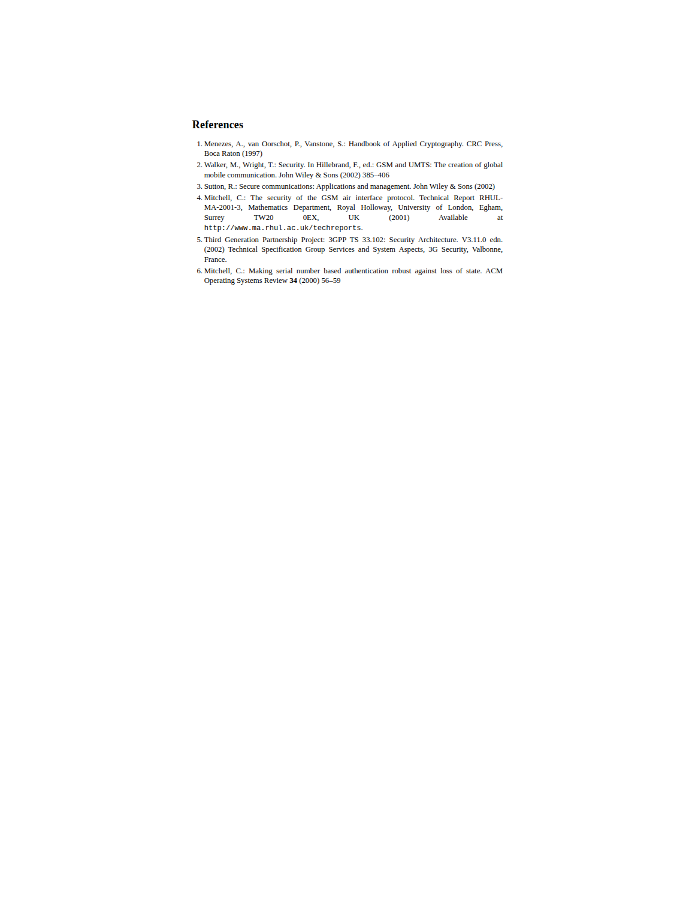References
1. Menezes, A., van Oorschot, P., Vanstone, S.: Handbook of Applied Cryptography. CRC Press, Boca Raton (1997)
2. Walker, M., Wright, T.: Security. In Hillebrand, F., ed.: GSM and UMTS: The creation of global mobile communication. John Wiley & Sons (2002) 385–406
3. Sutton, R.: Secure communications: Applications and management. John Wiley & Sons (2002)
4. Mitchell, C.: The security of the GSM air interface protocol. Technical Report RHUL-MA-2001-3, Mathematics Department, Royal Holloway, University of London, Egham, Surrey TW20 0EX, UK (2001) Available at http://www.ma.rhul.ac.uk/techreports.
5. Third Generation Partnership Project: 3GPP TS 33.102: Security Architecture. V3.11.0 edn. (2002) Technical Specification Group Services and System Aspects, 3G Security, Valbonne, France.
6. Mitchell, C.: Making serial number based authentication robust against loss of state. ACM Operating Systems Review 34 (2000) 56–59